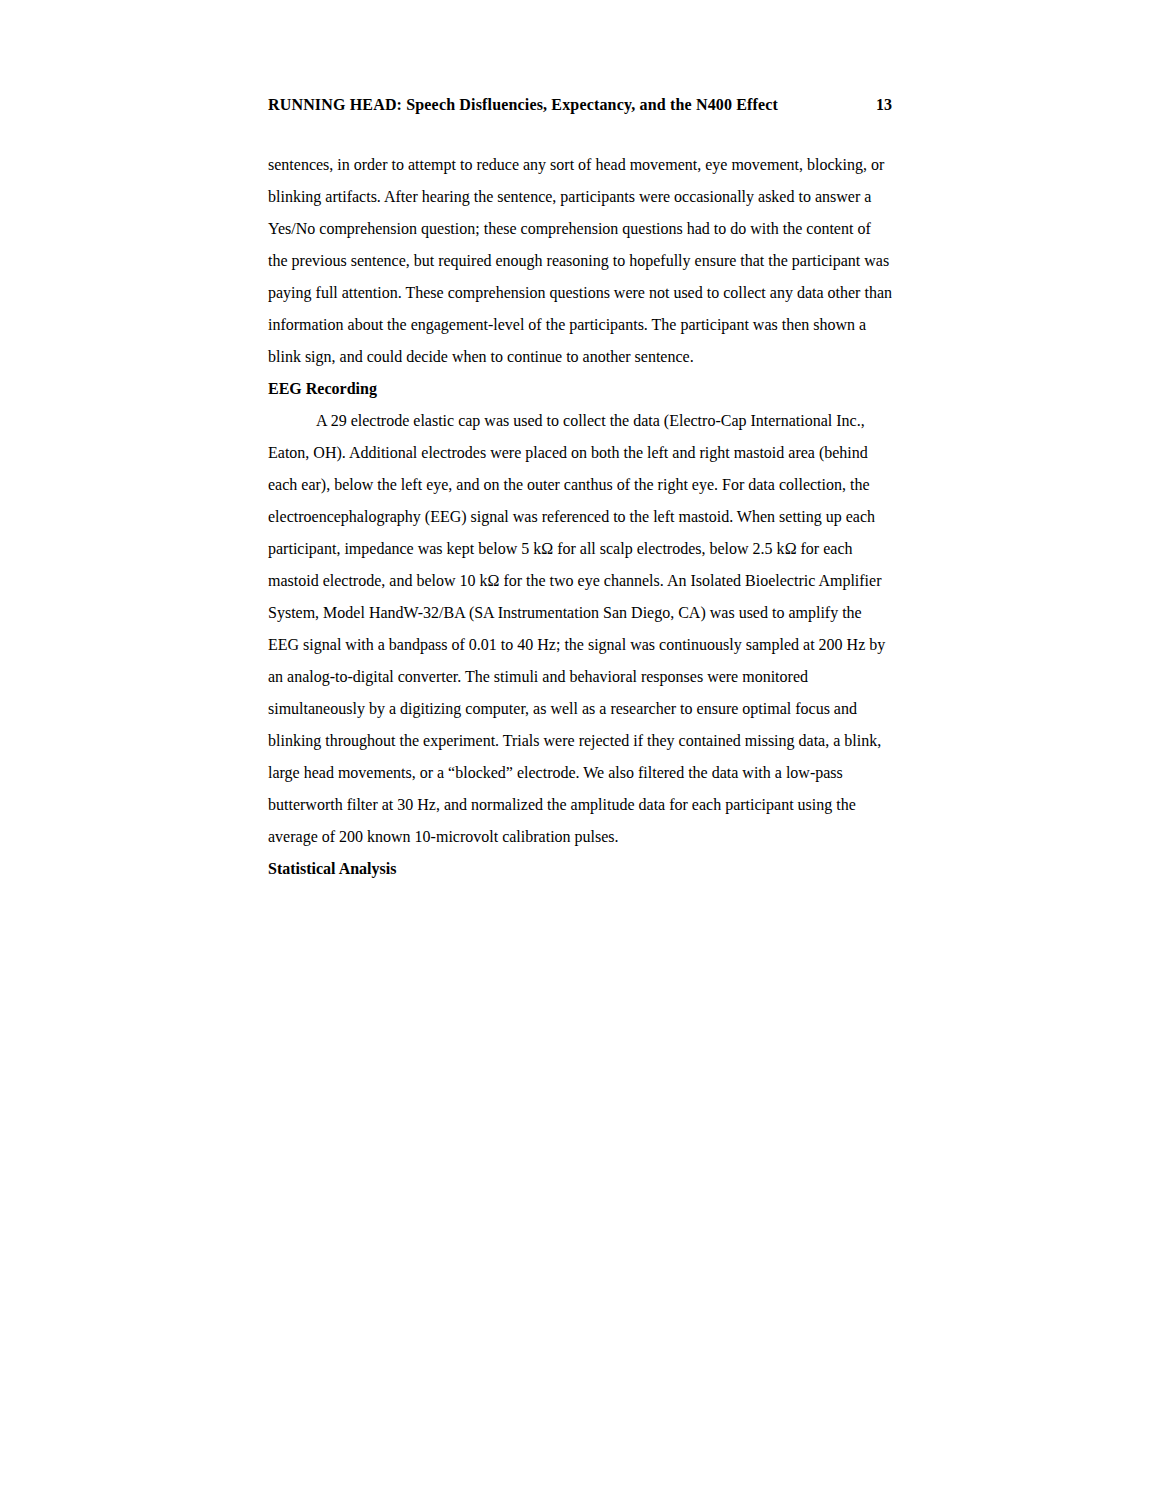RUNNING HEAD: Speech Disfluencies, Expectancy, and the N400 Effect 13
sentences, in order to attempt to reduce any sort of head movement, eye movement, blocking, or blinking artifacts. After hearing the sentence, participants were occasionally asked to answer a Yes/No comprehension question; these comprehension questions had to do with the content of the previous sentence, but required enough reasoning to hopefully ensure that the participant was paying full attention. These comprehension questions were not used to collect any data other than information about the engagement-level of the participants. The participant was then shown a blink sign, and could decide when to continue to another sentence.
EEG Recording
A 29 electrode elastic cap was used to collect the data (Electro-Cap International Inc., Eaton, OH). Additional electrodes were placed on both the left and right mastoid area (behind each ear), below the left eye, and on the outer canthus of the right eye. For data collection, the electroencephalography (EEG) signal was referenced to the left mastoid. When setting up each participant, impedance was kept below 5 kΩ for all scalp electrodes, below 2.5 kΩ for each mastoid electrode, and below 10 kΩ for the two eye channels. An Isolated Bioelectric Amplifier System, Model HandW-32/BA (SA Instrumentation San Diego, CA) was used to amplify the EEG signal with a bandpass of 0.01 to 40 Hz; the signal was continuously sampled at 200 Hz by an analog-to-digital converter. The stimuli and behavioral responses were monitored simultaneously by a digitizing computer, as well as a researcher to ensure optimal focus and blinking throughout the experiment. Trials were rejected if they contained missing data, a blink, large head movements, or a “blocked” electrode. We also filtered the data with a low-pass butterworth filter at 30 Hz, and normalized the amplitude data for each participant using the average of 200 known 10-microvolt calibration pulses.
Statistical Analysis